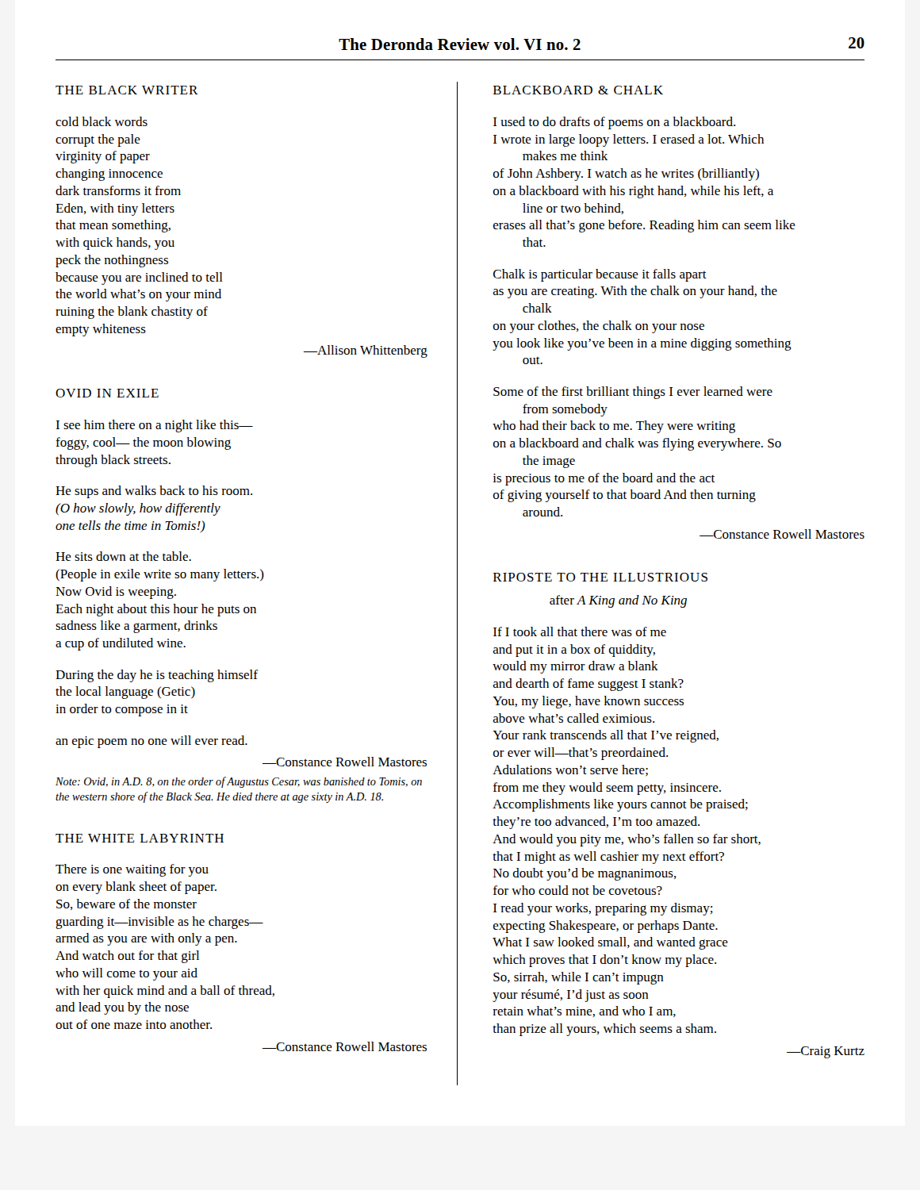The Deronda Review vol. VI no. 2 20
The Black Writer
cold black words corrupt the pale virginity of paper changing innocence dark transforms it from Eden, with tiny letters that mean something, with quick hands, you peck the nothingness because you are inclined to tell the world what’s on your mind ruining the blank chastity of empty whiteness
—Allison Whittenberg
Ovid in Exile
I see him there on a night like this— foggy, cool— the moon blowing through black streets.
He sups and walks back to his room. (O how slowly, how differently one tells the time in Tomis!)
He sits down at the table. (People in exile write so many letters.) Now Ovid is weeping. Each night about this hour he puts on sadness like a garment, drinks a cup of undiluted wine.
During the day he is teaching himself the local language (Getic) in order to compose in it
an epic poem no one will ever read.
—Constance Rowell Mastores
Note: Ovid, in A.D. 8, on the order of Augustus Cesar, was banished to Tomis, on the western shore of the Black Sea. He died there at age sixty in A.D. 18.
The White Labyrinth
There is one waiting for you on every blank sheet of paper. So, beware of the monster guarding it—invisible as he charges— armed as you are with only a pen. And watch out for that girl who will come to your aid with her quick mind and a ball of thread, and lead you by the nose out of one maze into another.
—Constance Rowell Mastores
Blackboard & Chalk
I used to do drafts of poems on a blackboard. I wrote in large loopy letters. I erased a lot. Which makes me think of John Ashbery. I watch as he writes (brilliantly) on a blackboard with his right hand, while his left, a line or two behind, erases all that’s gone before. Reading him can seem like that.
Chalk is particular because it falls apart as you are creating. With the chalk on your hand, the chalk on your clothes, the chalk on your nose you look like you’ve been in a mine digging something out.
Some of the first brilliant things I ever learned were from somebody who had their back to me. They were writing on a blackboard and chalk was flying everywhere. So the image is precious to me of the board and the act of giving yourself to that board And then turning around.
—Constance Rowell Mastores
Riposte to the Illustrious
after A King and No King
If I took all that there was of me and put it in a box of quiddity, would my mirror draw a blank and dearth of fame suggest I stank? You, my liege, have known success above what’s called eximious. Your rank transcends all that I’ve reigned, or ever will—that’s preordained. Adulations won’t serve here; from me they would seem petty, insincere. Accomplishments like yours cannot be praised; they’re too advanced, I’m too amazed. And would you pity me, who’s fallen so far short, that I might as well cashier my next effort? No doubt you’d be magnanimous, for who could not be covetous? I read your works, preparing my dismay; expecting Shakespeare, or perhaps Dante. What I saw looked small, and wanted grace which proves that I don’t know my place. So, sirrah, while I can’t impugn your résumé, I’d just as soon retain what’s mine, and who I am, than prize all yours, which seems a sham.
—Craig Kurtz